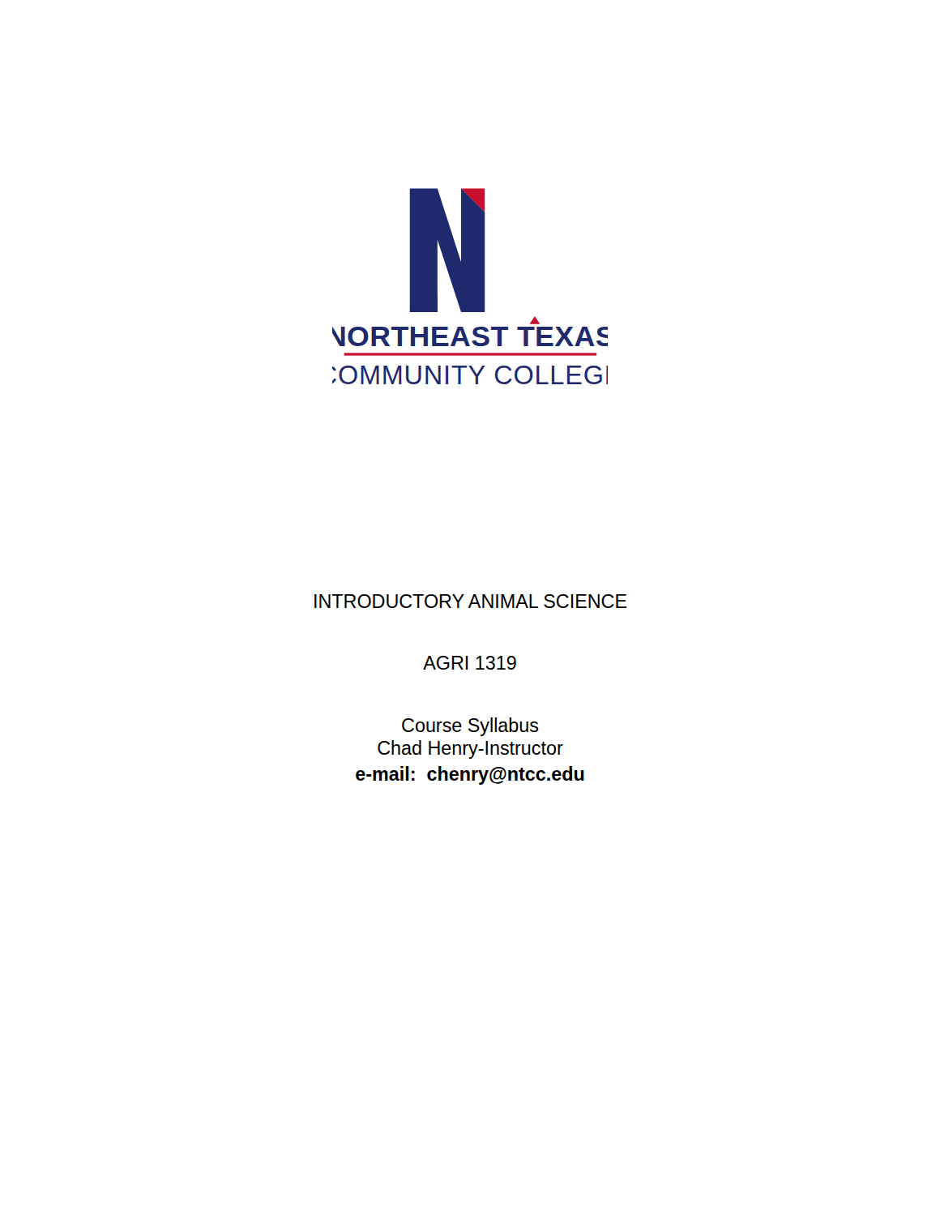NORTHEAST TEXAS COMMUNITY COLLEGE
INTRODUCTORY ANIMAL SCIENCE
AGRI 1319
Course Syllabus
Chad Henry-Instructor
e-mail: chenry@ntcc.edu